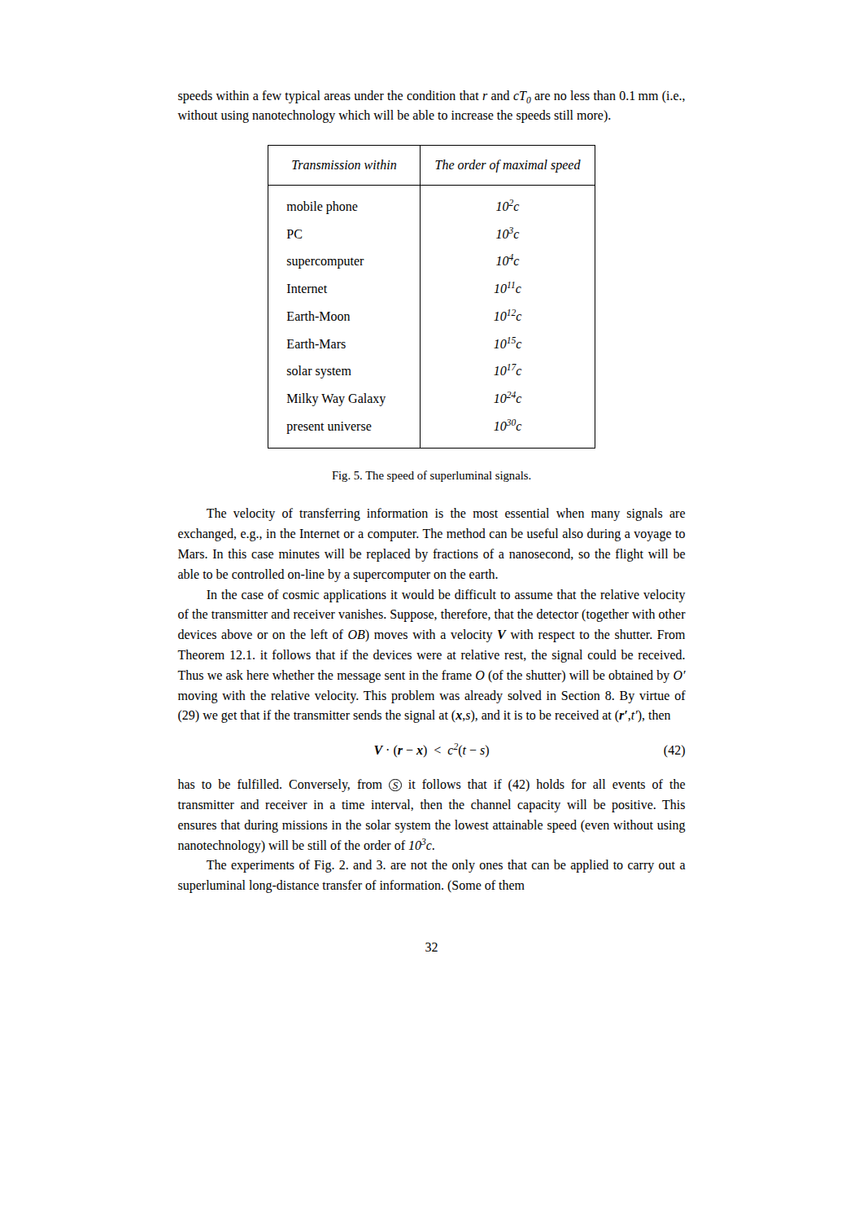speeds within a few typical areas under the condition that r and cT0 are no less than 0.1 mm (i.e., without using nanotechnology which will be able to increase the speeds still more).
| Transmission within | The order of maximal speed |
| --- | --- |
| mobile phone | 10 2 c |
| PC | 10 3 c |
| supercomputer | 10 4 c |
| Internet | 10 11 c |
| Earth-Moon | 10 12 c |
| Earth-Mars | 10 15 c |
| solar system | 10 17 c |
| Milky Way Galaxy | 10 24 c |
| present universe | 10 30 c |
Fig. 5. The speed of superluminal signals.
The velocity of transferring information is the most essential when many signals are exchanged, e.g., in the Internet or a computer. The method can be useful also during a voyage to Mars. In this case minutes will be replaced by fractions of a nanosecond, so the flight will be able to be controlled on-line by a supercomputer on the earth.
In the case of cosmic applications it would be difficult to assume that the relative velocity of the transmitter and receiver vanishes. Suppose, therefore, that the detector (together with other devices above or on the left of OB) moves with a velocity V with respect to the shutter. From Theorem 12.1. it follows that if the devices were at relative rest, the signal could be received. Thus we ask here whether the message sent in the frame O (of the shutter) will be obtained by O′ moving with the relative velocity. This problem was already solved in Section 8. By virtue of (29) we get that if the transmitter sends the signal at (x,s), and it is to be received at (r′,t′), then
V · (r − x) < c2(t − s) (42)
has to be fulfilled. Conversely, from S it follows that if (42) holds for all events of the transmitter and receiver in a time interval, then the channel capacity will be positive. This ensures that during missions in the solar system the lowest attainable speed (even without using nanotechnology) will be still of the order of 103c.
The experiments of Fig. 2. and 3. are not the only ones that can be applied to carry out a superluminal long-distance transfer of information. (Some of them
32